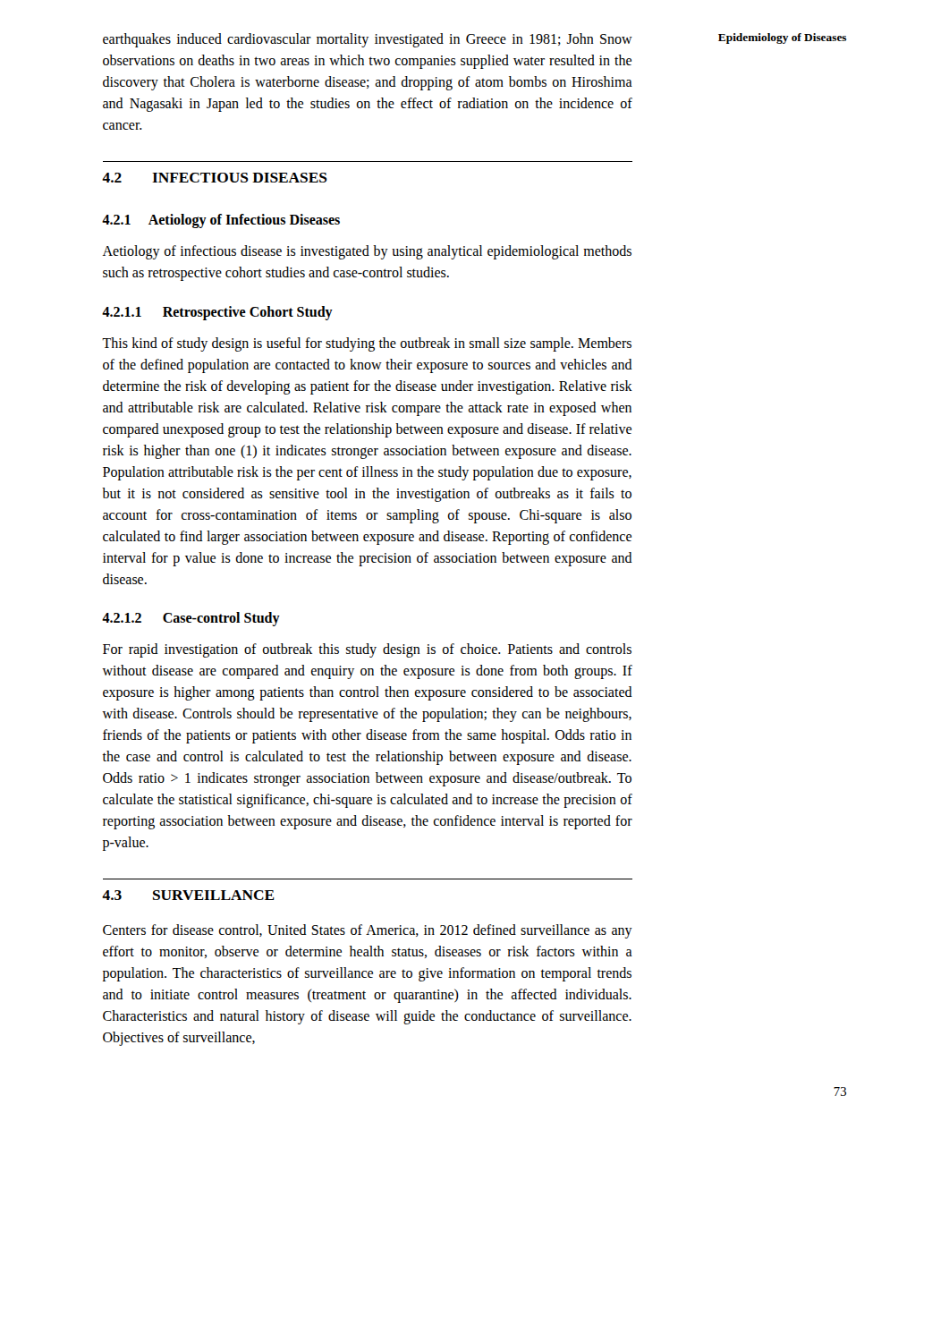Epidemiology of Diseases
earthquakes induced cardiovascular mortality investigated in Greece in 1981; John Snow observations on deaths in two areas in which two companies supplied water resulted in the discovery that Cholera is waterborne disease; and dropping of atom bombs on Hiroshima and Nagasaki in Japan led to the studies on the effect of radiation on the incidence of cancer.
4.2 INFECTIOUS DISEASES
4.2.1 Aetiology of Infectious Diseases
Aetiology of infectious disease is investigated by using analytical epidemiological methods such as retrospective cohort studies and case-control studies.
4.2.1.1 Retrospective Cohort Study
This kind of study design is useful for studying the outbreak in small size sample. Members of the defined population are contacted to know their exposure to sources and vehicles and determine the risk of developing as patient for the disease under investigation. Relative risk and attributable risk are calculated. Relative risk compare the attack rate in exposed when compared unexposed group to test the relationship between exposure and disease. If relative risk is higher than one (1) it indicates stronger association between exposure and disease. Population attributable risk is the per cent of illness in the study population due to exposure, but it is not considered as sensitive tool in the investigation of outbreaks as it fails to account for cross-contamination of items or sampling of spouse. Chi-square is also calculated to find larger association between exposure and disease. Reporting of confidence interval for p value is done to increase the precision of association between exposure and disease.
4.2.1.2 Case-control Study
For rapid investigation of outbreak this study design is of choice. Patients and controls without disease are compared and enquiry on the exposure is done from both groups. If exposure is higher among patients than control then exposure considered to be associated with disease. Controls should be representative of the population; they can be neighbours, friends of the patients or patients with other disease from the same hospital. Odds ratio in the case and control is calculated to test the relationship between exposure and disease. Odds ratio > 1 indicates stronger association between exposure and disease/outbreak. To calculate the statistical significance, chi-square is calculated and to increase the precision of reporting association between exposure and disease, the confidence interval is reported for p-value.
4.3 SURVEILLANCE
Centers for disease control, United States of America, in 2012 defined surveillance as any effort to monitor, observe or determine health status, diseases or risk factors within a population. The characteristics of surveillance are to give information on temporal trends and to initiate control measures (treatment or quarantine) in the affected individuals. Characteristics and natural history of disease will guide the conductance of surveillance. Objectives of surveillance,
73